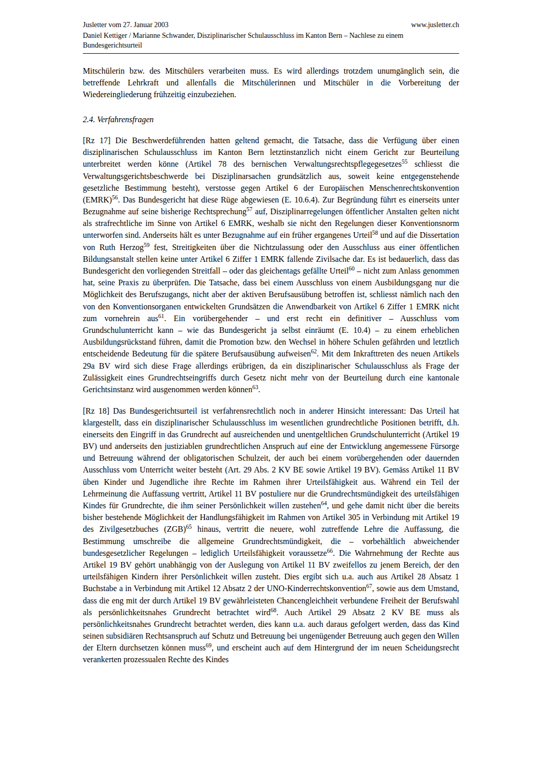Jusletter vom 27. Januar 2003 www.jusletter.ch
Daniel Kettiger / Marianne Schwander, Disziplinarischer Schulausschluss im Kanton Bern – Nachlese zu einem Bundesgerichtsurteil
Mitschülerin bzw. des Mitschülers verarbeiten muss. Es wird allerdings trotzdem unumgänglich sein, die betreffende Lehrkraft und allenfalls die Mitschülerinnen und Mitschüler in die Vorbereitung der Wiedereingliederung frühzeitig einzubeziehen.
2.4. Verfahrensfragen
[Rz 17] Die Beschwerdeführenden hatten geltend gemacht, die Tatsache, dass die Verfügung über einen disziplinarischen Schulausschluss im Kanton Bern letztinstanzlich nicht einem Gericht zur Beurteilung unterbreitet werden könne (Artikel 78 des bernischen Verwaltungsrechtspflegegesetzes55 schliesst die Verwaltungsgerichtsbeschwerde bei Disziplinarsachen grundsätzlich aus, soweit keine entgegenstehende gesetzliche Bestimmung besteht), verstosse gegen Artikel 6 der Europäischen Menschenrechtskonvention (EMRK)56. Das Bundesgericht hat diese Rüge abgewiesen (E. 10.6.4). Zur Begründung führt es einerseits unter Bezugnahme auf seine bisherige Rechtsprechung57 auf, Disziplinarregelungen öffentlicher Anstalten gelten nicht als strafrechtliche im Sinne von Artikel 6 EMRK, weshalb sie nicht den Regelungen dieser Konventionsnorm unterworfen sind. Anderseits hält es unter Bezugnahme auf ein früher ergangenes Urteil58 und auf die Dissertation von Ruth Herzog59 fest, Streitigkeiten über die Nichtzulassung oder den Ausschluss aus einer öffentlichen Bildungsanstalt stellen keine unter Artikel 6 Ziffer 1 EMRK fallende Zivilsache dar. Es ist bedauerlich, dass das Bundesgericht den vorliegenden Streitfall – oder das gleichentags gefällte Urteil60 – nicht zum Anlass genommen hat, seine Praxis zu überprüfen. Die Tatsache, dass bei einem Ausschluss von einem Ausbildungsgang nur die Möglichkeit des Berufszugangs, nicht aber der aktiven Berufsausübung betroffen ist, schliesst nämlich nach den von den Konventionsorganen entwickelten Grundsätzen die Anwendbarkeit von Artikel 6 Ziffer 1 EMRK nicht zum vornehrein aus61. Ein vorübergehender – und erst recht ein definitiver – Ausschluss vom Grundschulunterricht kann – wie das Bundesgericht ja selbst einräumt (E. 10.4) – zu einem erheblichen Ausbildungsrückstand führen, damit die Promotion bzw. den Wechsel in höhere Schulen gefährden und letztlich entscheidende Bedeutung für die spätere Berufsausübung aufweisen62. Mit dem Inkrafttreten des neuen Artikels 29a BV wird sich diese Frage allerdings erübrigen, da ein disziplinarischer Schulausschluss als Frage der Zulässigkeit eines Grundrechtseingriffs durch Gesetz nicht mehr von der Beurteilung durch eine kantonale Gerichtsinstanz wird ausgenommen werden können63.
[Rz 18] Das Bundesgerichtsurteil ist verfahrensrechtlich noch in anderer Hinsicht interessant: Das Urteil hat klargestellt, dass ein disziplinarischer Schulausschluss im wesentlichen grundrechtliche Positionen betrifft, d.h. einerseits den Eingriff in das Grundrecht auf ausreichenden und unentgeltlichen Grundschulunterricht (Artikel 19 BV) und anderseits den justiziablen grundrechtlichen Anspruch auf eine der Entwicklung angemessene Fürsorge und Betreuung während der obligatorischen Schulzeit, der auch bei einem vorübergehenden oder dauernden Ausschluss vom Unterricht weiter besteht (Art. 29 Abs. 2 KV BE sowie Artikel 19 BV). Gemäss Artikel 11 BV üben Kinder und Jugendliche ihre Rechte im Rahmen ihrer Urteilsfähigkeit aus. Während ein Teil der Lehrmeinung die Auffassung vertritt, Artikel 11 BV postuliere nur die Grundrechtsmündigkeit des urteilsfähigen Kindes für Grundrechte, die ihm seiner Persönlichkeit willen zustehen64, und gehe damit nicht über die bereits bisher bestehende Möglichkeit der Handlungsfähigkeit im Rahmen von Artikel 305 in Verbindung mit Artikel 19 des Zivilgesetzbuches (ZGB)65 hinaus, vertritt die neuere, wohl zutreffende Lehre die Auffassung, die Bestimmung umschreibe die allgemeine Grundrechtsmündigkeit, die – vorbehältlich abweichender bundesgesetzlicher Regelungen – lediglich Urteilsfähigkeit voraussetze66. Die Wahrnehmung der Rechte aus Artikel 19 BV gehört unabhängig von der Auslegung von Artikel 11 BV zweifellos zu jenem Bereich, der den urteilsfähigen Kindern ihrer Persönlichkeit willen zusteht. Dies ergibt sich u.a. auch aus Artikel 28 Absatz 1 Buchstabe a in Verbindung mit Artikel 12 Absatz 2 der UNO-Kinderrechtskonvention67, sowie aus dem Umstand, dass die eng mit der durch Artikel 19 BV gewährleisteten Chancengleichheit verbundene Freiheit der Berufswahl als persönlichkeitsnahes Grundrecht betrachtet wird68. Auch Artikel 29 Absatz 2 KV BE muss als persönlichkeitsnahes Grundrecht betrachtet werden, dies kann u.a. auch daraus gefolgert werden, dass das Kind seinen subsidiären Rechtsanspruch auf Schutz und Betreuung bei ungenügender Betreuung auch gegen den Willen der Eltern durchsetzen können muss69, und erscheint auch auf dem Hintergrund der im neuen Scheidungsrecht verankerten prozessualen Rechte des Kindes